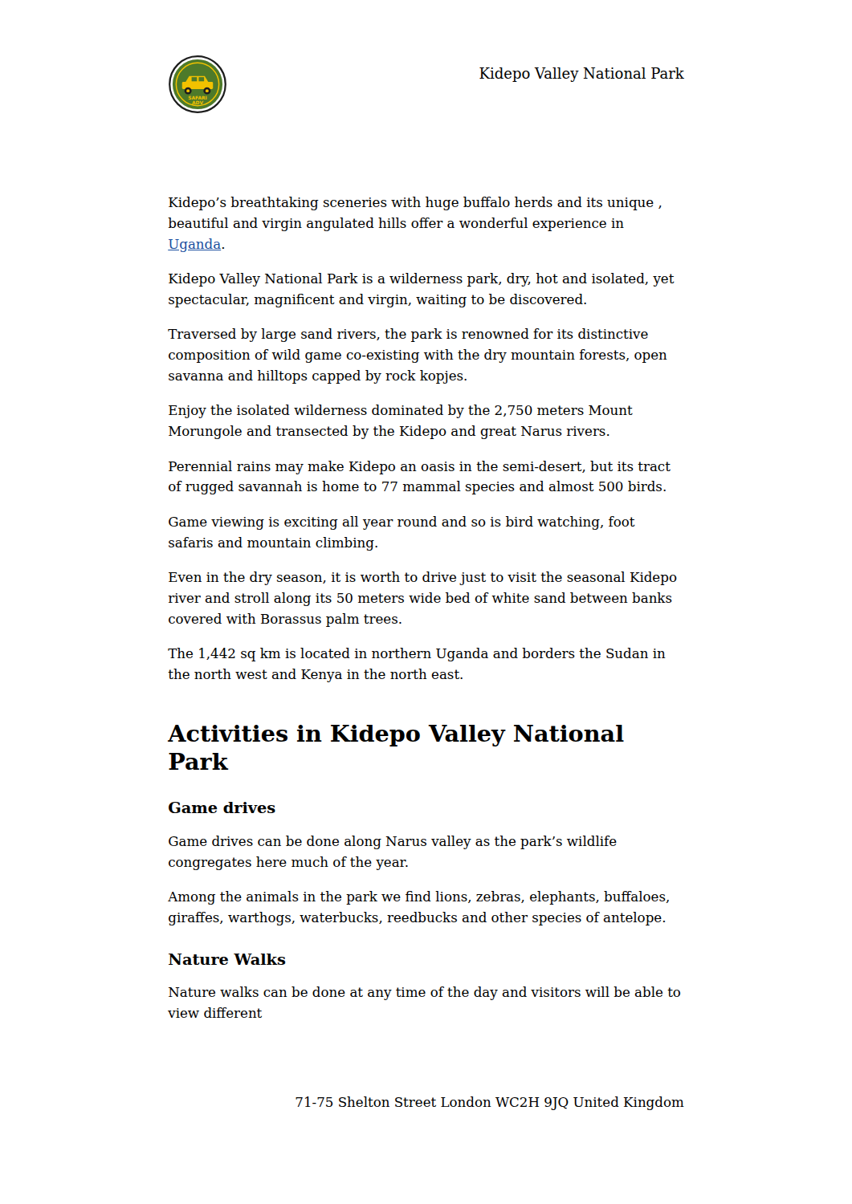SAFARI ADV
Kidepo Valley National Park
Kidepo’s breathtaking sceneries with huge buffalo herds and its unique , beautiful and virgin angulated hills offer a wonderful experience in Uganda.
Kidepo Valley National Park is a wilderness park, dry, hot and isolated, yet spectacular, magnificent and virgin, waiting to be discovered.
Traversed by large sand rivers, the park is renowned for its distinctive composition of wild game co-existing with the dry mountain forests, open savanna and hilltops capped by rock kopjes.
Enjoy the isolated wilderness dominated by the 2,750 meters Mount Morungole and transected by the Kidepo and great Narus rivers.
Perennial rains may make Kidepo an oasis in the semi-desert, but its tract of rugged savannah is home to 77 mammal species and almost 500 birds.
Game viewing is exciting all year round and so is bird watching, foot safaris and mountain climbing.
Even in the dry season, it is worth to drive just to visit the seasonal Kidepo river and stroll along its 50 meters wide bed of white sand between banks covered with Borassus palm trees.
The 1,442 sq km is located in northern Uganda and borders the Sudan in the north west and Kenya in the north east.
Activities in Kidepo Valley National Park
Game drives
Game drives can be done along Narus valley as the park’s wildlife congregates here much of the year.
Among the animals in the park we find lions, zebras, elephants, buffaloes, giraffes, warthogs, waterbucks, reedbucks and other species of antelope.
Nature Walks
Nature walks can be done at any time of the day and visitors will be able to view different
71-75 Shelton Street London WC2H 9JQ United Kingdom